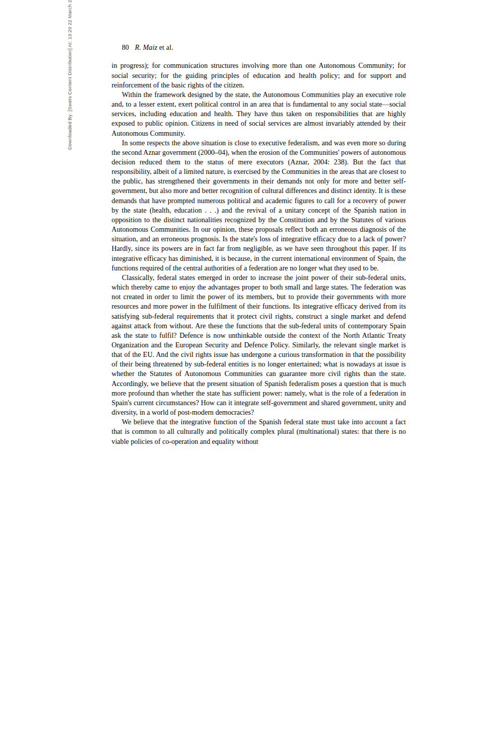Downloaded By: [Swets Content Distribution] At: 13:20 22 March 2010
80 R. Maiz et al.
in progress); for communication structures involving more than one Autonomous Community; for social security; for the guiding principles of education and health policy; and for support and reinforcement of the basic rights of the citizen.
Within the framework designed by the state, the Autonomous Communities play an executive role and, to a lesser extent, exert political control in an area that is fundamental to any social state—social services, including education and health. They have thus taken on responsibilities that are highly exposed to public opinion. Citizens in need of social services are almost invariably attended by their Autonomous Community.
In some respects the above situation is close to executive federalism, and was even more so during the second Aznar government (2000–04), when the erosion of the Communities' powers of autonomous decision reduced them to the status of mere executors (Aznar, 2004: 238). But the fact that responsibility, albeit of a limited nature, is exercised by the Communities in the areas that are closest to the public, has strengthened their governments in their demands not only for more and better self-government, but also more and better recognition of cultural differences and distinct identity. It is these demands that have prompted numerous political and academic figures to call for a recovery of power by the state (health, education . . .) and the revival of a unitary concept of the Spanish nation in opposition to the distinct nationalities recognized by the Constitution and by the Statutes of various Autonomous Communities. In our opinion, these proposals reflect both an erroneous diagnosis of the situation, and an erroneous prognosis. Is the state's loss of integrative efficacy due to a lack of power? Hardly, since its powers are in fact far from negligible, as we have seen throughout this paper. If its integrative efficacy has diminished, it is because, in the current international environment of Spain, the functions required of the central authorities of a federation are no longer what they used to be.
Classically, federal states emerged in order to increase the joint power of their sub-federal units, which thereby came to enjoy the advantages proper to both small and large states. The federation was not created in order to limit the power of its members, but to provide their governments with more resources and more power in the fulfilment of their functions. Its integrative efficacy derived from its satisfying sub-federal requirements that it protect civil rights, construct a single market and defend against attack from without. Are these the functions that the sub-federal units of contemporary Spain ask the state to fulfil? Defence is now unthinkable outside the context of the North Atlantic Treaty Organization and the European Security and Defence Policy. Similarly, the relevant single market is that of the EU. And the civil rights issue has undergone a curious transformation in that the possibility of their being threatened by sub-federal entities is no longer entertained; what is nowadays at issue is whether the Statutes of Autonomous Communities can guarantee more civil rights than the state. Accordingly, we believe that the present situation of Spanish federalism poses a question that is much more profound than whether the state has sufficient power: namely, what is the role of a federation in Spain's current circumstances? How can it integrate self-government and shared government, unity and diversity, in a world of post-modern democracies?
We believe that the integrative function of the Spanish federal state must take into account a fact that is common to all culturally and politically complex plural (multinational) states: that there is no viable policies of co-operation and equality without